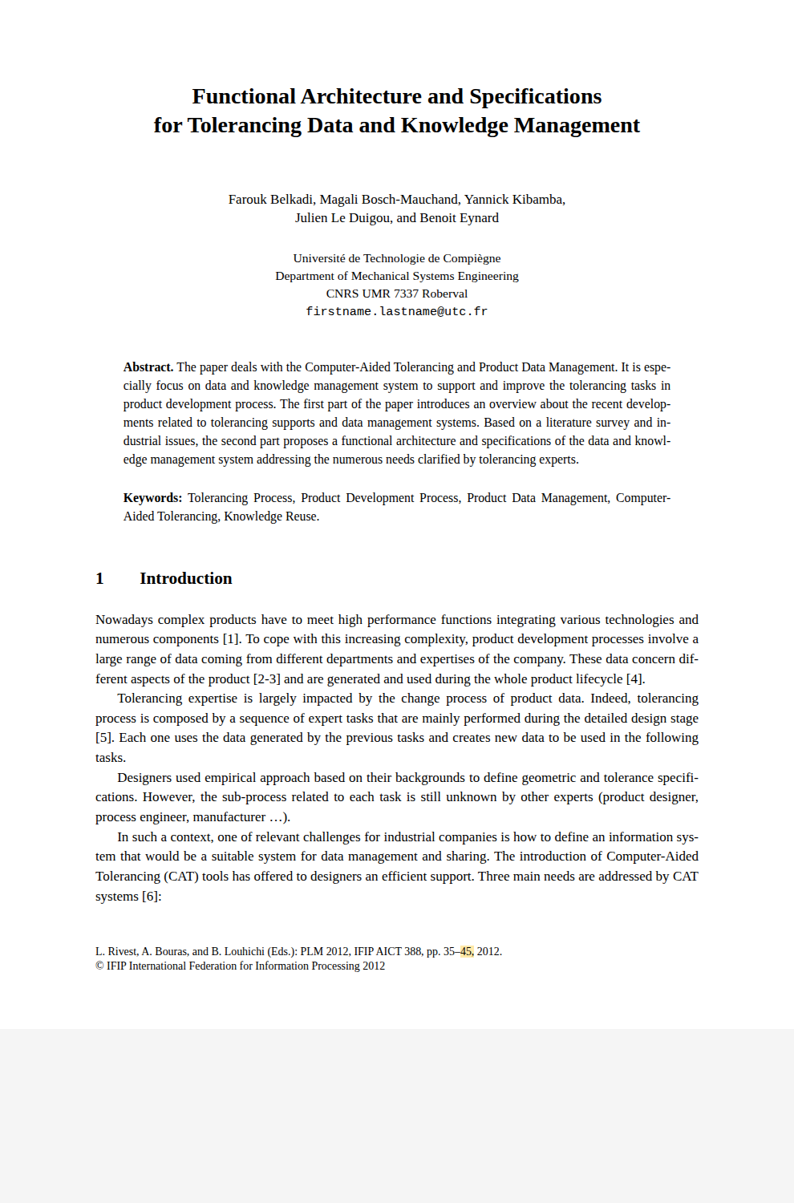Functional Architecture and Specifications
for Tolerancing Data and Knowledge Management
Farouk Belkadi, Magali Bosch-Mauchand, Yannick Kibamba,
Julien Le Duigou, and Benoit Eynard
Université de Technologie de Compiègne
Department of Mechanical Systems Engineering
CNRS UMR 7337 Roberval
firstname.lastname@utc.fr
Abstract. The paper deals with the Computer-Aided Tolerancing and Product Data Management. It is especially focus on data and knowledge management system to support and improve the tolerancing tasks in product development process. The first part of the paper introduces an overview about the recent developments related to tolerancing supports and data management systems. Based on a literature survey and industrial issues, the second part proposes a functional architecture and specifications of the data and knowledge management system addressing the numerous needs clarified by tolerancing experts.
Keywords: Tolerancing Process, Product Development Process, Product Data Management, Computer-Aided Tolerancing, Knowledge Reuse.
1 Introduction
Nowadays complex products have to meet high performance functions integrating various technologies and numerous components [1]. To cope with this increasing complexity, product development processes involve a large range of data coming from different departments and expertises of the company. These data concern different aspects of the product [2-3] and are generated and used during the whole product lifecycle [4].
Tolerancing expertise is largely impacted by the change process of product data. Indeed, tolerancing process is composed by a sequence of expert tasks that are mainly performed during the detailed design stage [5]. Each one uses the data generated by the previous tasks and creates new data to be used in the following tasks.
Designers used empirical approach based on their backgrounds to define geometric and tolerance specifications. However, the sub-process related to each task is still unknown by other experts (product designer, process engineer, manufacturer …).
In such a context, one of relevant challenges for industrial companies is how to define an information system that would be a suitable system for data management and sharing. The introduction of Computer-Aided Tolerancing (CAT) tools has offered to designers an efficient support. Three main needs are addressed by CAT systems [6]:
L. Rivest, A. Bouras, and B. Louhichi (Eds.): PLM 2012, IFIP AICT 388, pp. 35–45, 2012.
© IFIP International Federation for Information Processing 2012